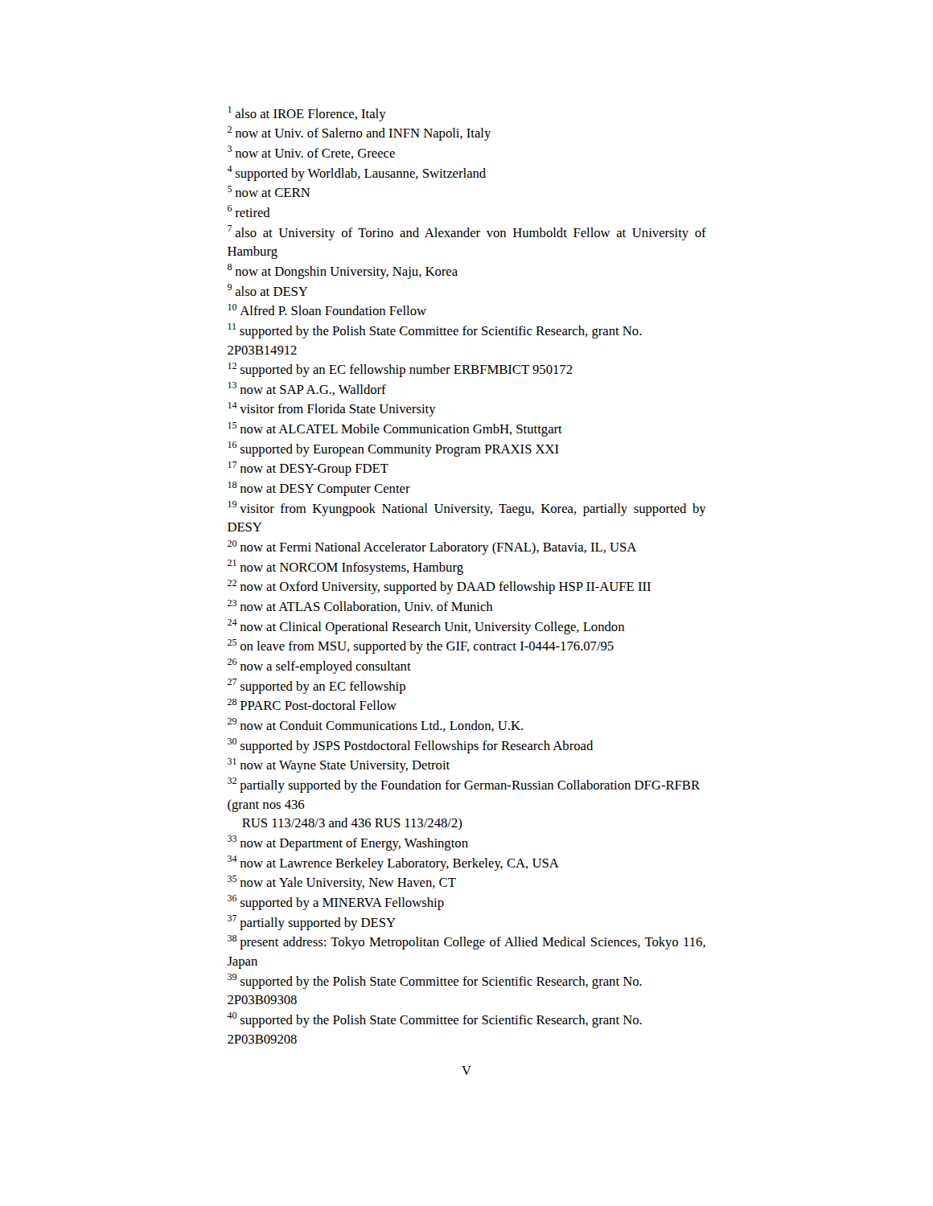1also at IROE Florence, Italy
2now at Univ. of Salerno and INFN Napoli, Italy
3now at Univ. of Crete, Greece
4supported by Worldlab, Lausanne, Switzerland
5now at CERN
6retired
7also at University of Torino and Alexander von Humboldt Fellow at University of Hamburg
8now at Dongshin University, Naju, Korea
9also at DESY
10Alfred P. Sloan Foundation Fellow
11supported by the Polish State Committee for Scientific Research, grant No. 2P03B14912
12supported by an EC fellowship number ERBFMBICT 950172
13now at SAP A.G., Walldorf
14visitor from Florida State University
15now at ALCATEL Mobile Communication GmbH, Stuttgart
16supported by European Community Program PRAXIS XXI
17now at DESY-Group FDET
18now at DESY Computer Center
19visitor from Kyungpook National University, Taegu, Korea, partially supported by DESY
20now at Fermi National Accelerator Laboratory (FNAL), Batavia, IL, USA
21now at NORCOM Infosystems, Hamburg
22now at Oxford University, supported by DAAD fellowship HSP II-AUFE III
23now at ATLAS Collaboration, Univ. of Munich
24now at Clinical Operational Research Unit, University College, London
25on leave from MSU, supported by the GIF, contract I-0444-176.07/95
26now a self-employed consultant
27supported by an EC fellowship
28PPARC Post-doctoral Fellow
29now at Conduit Communications Ltd., London, U.K.
30supported by JSPS Postdoctoral Fellowships for Research Abroad
31now at Wayne State University, Detroit
32partially supported by the Foundation for German-Russian Collaboration DFG-RFBR (grant nos 436 RUS 113/248/3 and 436 RUS 113/248/2)
33now at Department of Energy, Washington
34now at Lawrence Berkeley Laboratory, Berkeley, CA, USA
35now at Yale University, New Haven, CT
36supported by a MINERVA Fellowship
37partially supported by DESY
38present address: Tokyo Metropolitan College of Allied Medical Sciences, Tokyo 116, Japan
39supported by the Polish State Committee for Scientific Research, grant No. 2P03B09308
40supported by the Polish State Committee for Scientific Research, grant No. 2P03B09208
V